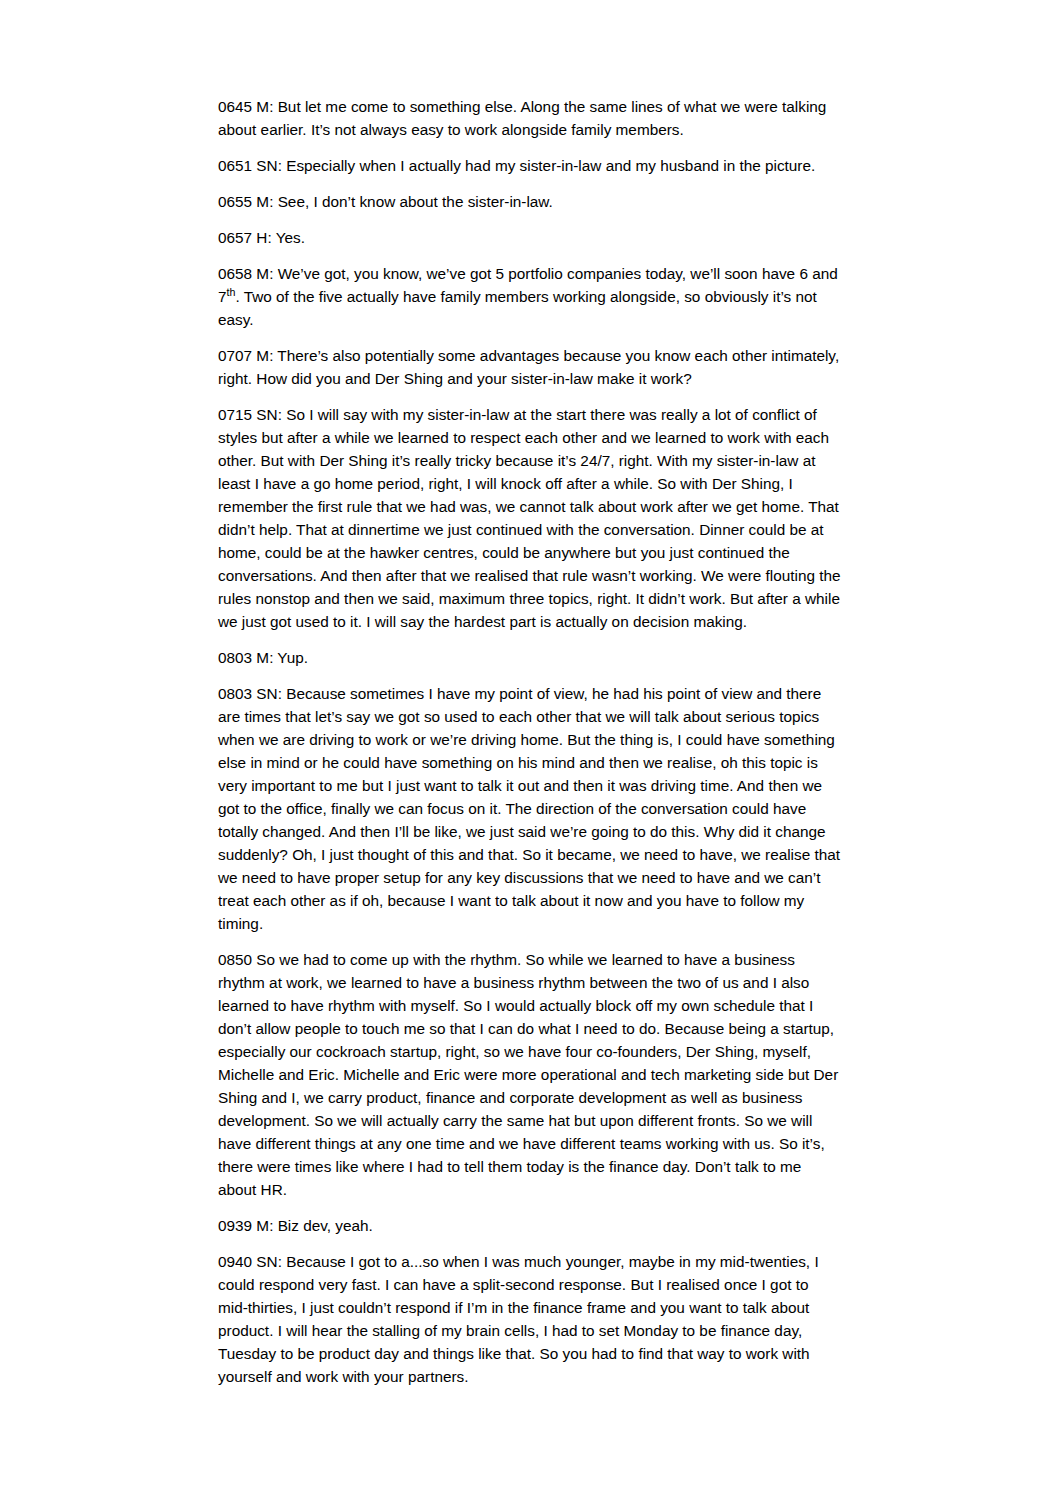0645 M: But let me come to something else. Along the same lines of what we were talking about earlier. It’s not always easy to work alongside family members.
0651 SN: Especially when I actually had my sister-in-law and my husband in the picture.
0655 M: See, I don’t know about the sister-in-law.
0657 H: Yes.
0658 M: We’ve got, you know, we’ve got 5 portfolio companies today, we’ll soon have 6 and 7th. Two of the five actually have family members working alongside, so obviously it’s not easy.
0707 M: There’s also potentially some advantages because you know each other intimately, right. How did you and Der Shing and your sister-in-law make it work?
0715 SN: So I will say with my sister-in-law at the start there was really a lot of conflict of styles but after a while we learned to respect each other and we learned to work with each other. But with Der Shing it’s really tricky because it’s 24/7, right. With my sister-in-law at least I have a go home period, right, I will knock off after a while. So with Der Shing, I remember the first rule that we had was, we cannot talk about work after we get home. That didn’t help. That at dinnertime we just continued with the conversation. Dinner could be at home, could be at the hawker centres, could be anywhere but you just continued the conversations. And then after that we realised that rule wasn’t working. We were flouting the rules nonstop and then we said, maximum three topics, right. It didn’t work. But after a while we just got used to it. I will say the hardest part is actually on decision making.
0803 M: Yup.
0803 SN: Because sometimes I have my point of view, he had his point of view and there are times that let’s say we got so used to each other that we will talk about serious topics when we are driving to work or we’re driving home. But the thing is, I could have something else in mind or he could have something on his mind and then we realise, oh this topic is very important to me but I just want to talk it out and then it was driving time. And then we got to the office, finally we can focus on it. The direction of the conversation could have totally changed. And then I’ll be like, we just said we’re going to do this. Why did it change suddenly? Oh, I just thought of this and that. So it became, we need to have, we realise that we need to have proper setup for any key discussions that we need to have and we can’t treat each other as if oh, because I want to talk about it now and you have to follow my timing.
0850 So we had to come up with the rhythm. So while we learned to have a business rhythm at work, we learned to have a business rhythm between the two of us and I also learned to have rhythm with myself. So I would actually block off my own schedule that I don’t allow people to touch me so that I can do what I need to do. Because being a startup, especially our cockroach startup, right, so we have four co-founders, Der Shing, myself, Michelle and Eric. Michelle and Eric were more operational and tech marketing side but Der Shing and I, we carry product, finance and corporate development as well as business development. So we will actually carry the same hat but upon different fronts. So we will have different things at any one time and we have different teams working with us. So it’s, there were times like where I had to tell them today is the finance day. Don’t talk to me about HR.
0939 M: Biz dev, yeah.
0940 SN: Because I got to a...so when I was much younger, maybe in my mid-twenties, I could respond very fast. I can have a split-second response. But I realised once I got to mid-thirties, I just couldn’t respond if I’m in the finance frame and you want to talk about product. I will hear the stalling of my brain cells, I had to set Monday to be finance day, Tuesday to be product day and things like that. So you had to find that way to work with yourself and work with your partners.